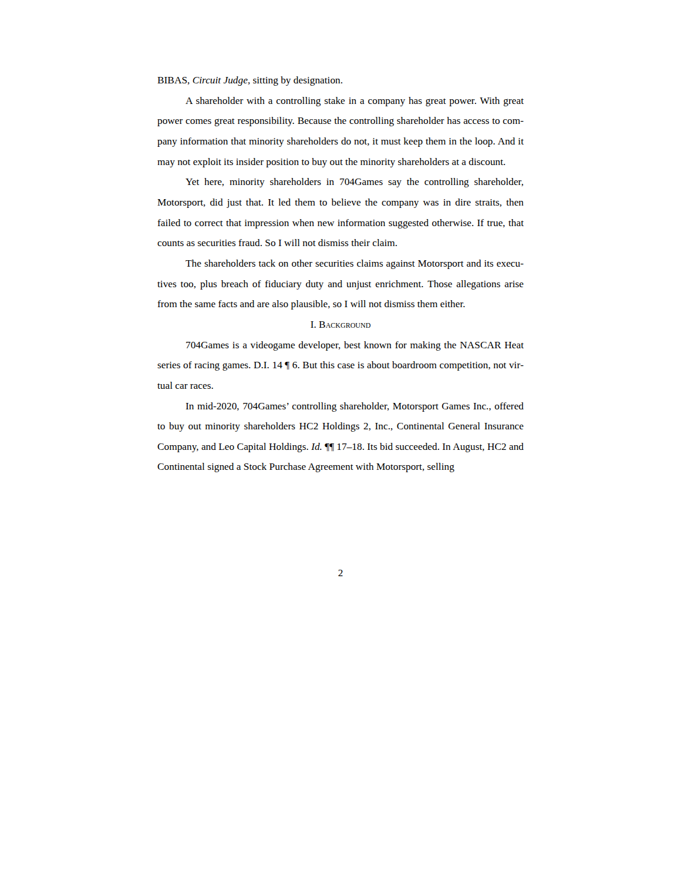BIBAS, Circuit Judge, sitting by designation.
A shareholder with a controlling stake in a company has great power. With great power comes great responsibility. Because the controlling shareholder has access to company information that minority shareholders do not, it must keep them in the loop. And it may not exploit its insider position to buy out the minority shareholders at a discount.
Yet here, minority shareholders in 704Games say the controlling shareholder, Motorsport, did just that. It led them to believe the company was in dire straits, then failed to correct that impression when new information suggested otherwise. If true, that counts as securities fraud. So I will not dismiss their claim.
The shareholders tack on other securities claims against Motorsport and its executives too, plus breach of fiduciary duty and unjust enrichment. Those allegations arise from the same facts and are also plausible, so I will not dismiss them either.
I. Background
704Games is a videogame developer, best known for making the NASCAR Heat series of racing games. D.I. 14 ¶ 6. But this case is about boardroom competition, not virtual car races.
In mid-2020, 704Games’ controlling shareholder, Motorsport Games Inc., offered to buy out minority shareholders HC2 Holdings 2, Inc., Continental General Insurance Company, and Leo Capital Holdings. Id. ¶¶ 17–18. Its bid succeeded. In August, HC2 and Continental signed a Stock Purchase Agreement with Motorsport, selling
2